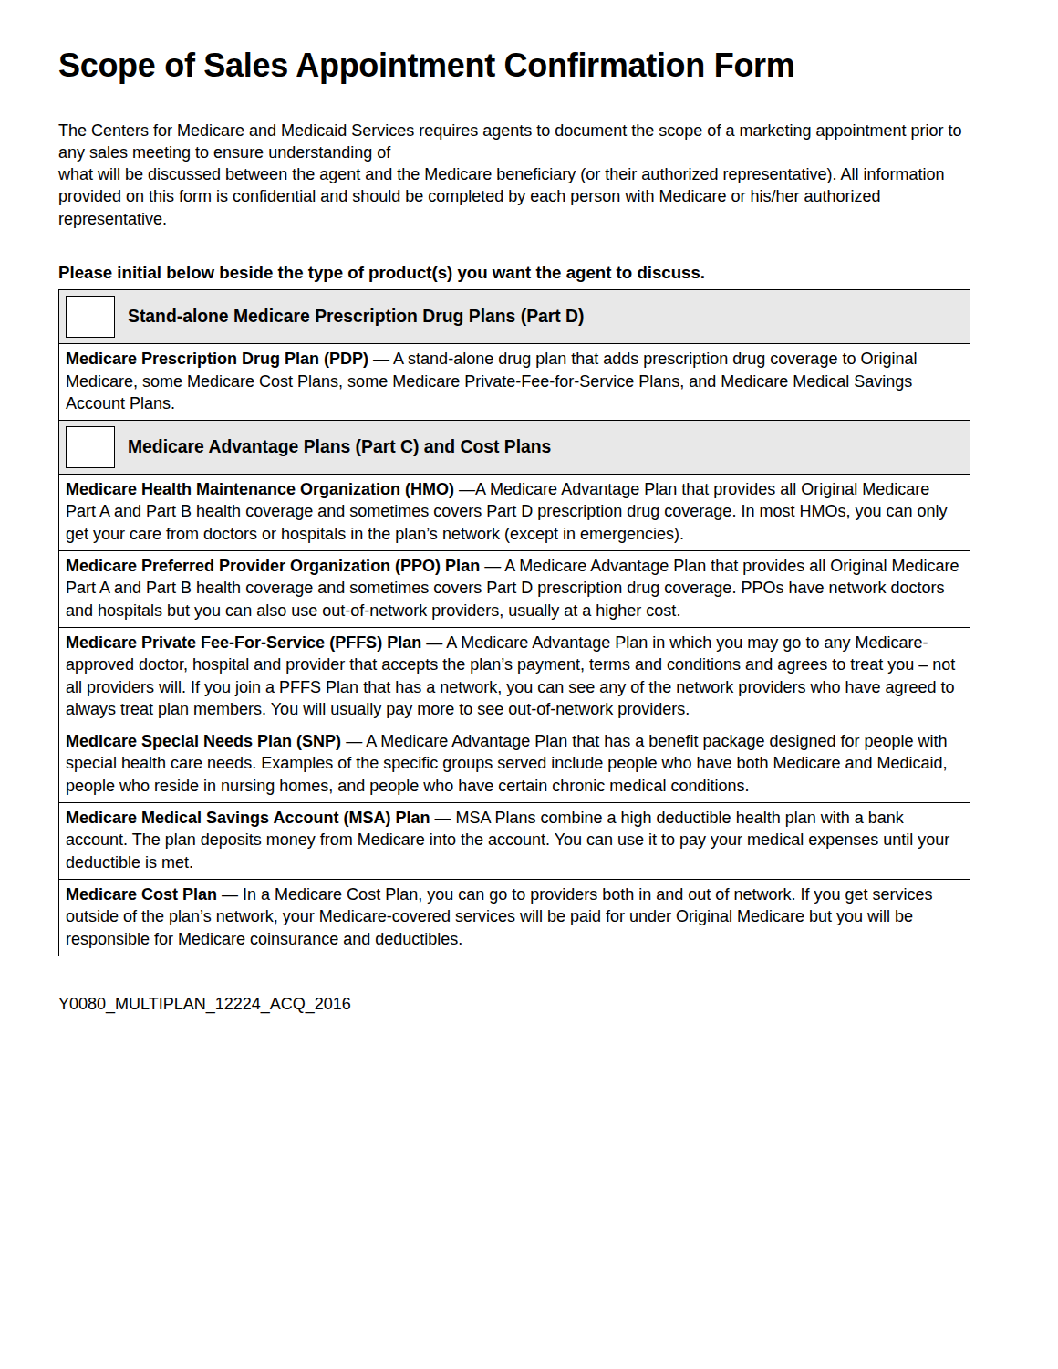Scope of Sales Appointment Confirmation Form
The Centers for Medicare and Medicaid Services requires agents to document the scope of a marketing appointment prior to any sales meeting to ensure understanding of
what will be discussed between the agent and the Medicare beneficiary (or their authorized representative). All information provided on this form is confidential and should be completed by each person with Medicare or his/her authorized representative.
Please initial below beside the type of product(s) you want the agent to discuss.
| Stand-alone Medicare Prescription Drug Plans (Part D) |
| Medicare Prescription Drug Plan (PDP) — A stand-alone drug plan that adds prescription drug coverage to Original Medicare, some Medicare Cost Plans, some Medicare Private-Fee-for-Service Plans, and Medicare Medical Savings Account Plans. |
| Medicare Advantage Plans (Part C) and Cost Plans |
| Medicare Health Maintenance Organization (HMO) —A Medicare Advantage Plan that provides all Original Medicare Part A and Part B health coverage and sometimes covers Part D prescription drug coverage. In most HMOs, you can only get your care from doctors or hospitals in the plan’s network (except in emergencies). |
| Medicare Preferred Provider Organization (PPO) Plan — A Medicare Advantage Plan that provides all Original Medicare Part A and Part B health coverage and sometimes covers Part D prescription drug coverage. PPOs have network doctors and hospitals but you can also use out-of-network providers, usually at a higher cost. |
| Medicare Private Fee-For-Service (PFFS) Plan — A Medicare Advantage Plan in which you may go to any Medicare-approved doctor, hospital and provider that accepts the plan’s payment, terms and conditions and agrees to treat you – not all providers will. If you join a PFFS Plan that has a network, you can see any of the network providers who have agreed to always treat plan members. You will usually pay more to see out-of-network providers. |
| Medicare Special Needs Plan (SNP) — A Medicare Advantage Plan that has a benefit package designed for people with special health care needs. Examples of the specific groups served include people who have both Medicare and Medicaid, people who reside in nursing homes, and people who have certain chronic medical conditions. |
| Medicare Medical Savings Account (MSA) Plan — MSA Plans combine a high deductible health plan with a bank account. The plan deposits money from Medicare into the account. You can use it to pay your medical expenses until your deductible is met. |
| Medicare Cost Plan — In a Medicare Cost Plan, you can go to providers both in and out of network. If you get services outside of the plan’s network, your Medicare-covered services will be paid for under Original Medicare but you will be responsible for Medicare coinsurance and deductibles. |
Y0080_MULTIPLAN_12224_ACQ_2016